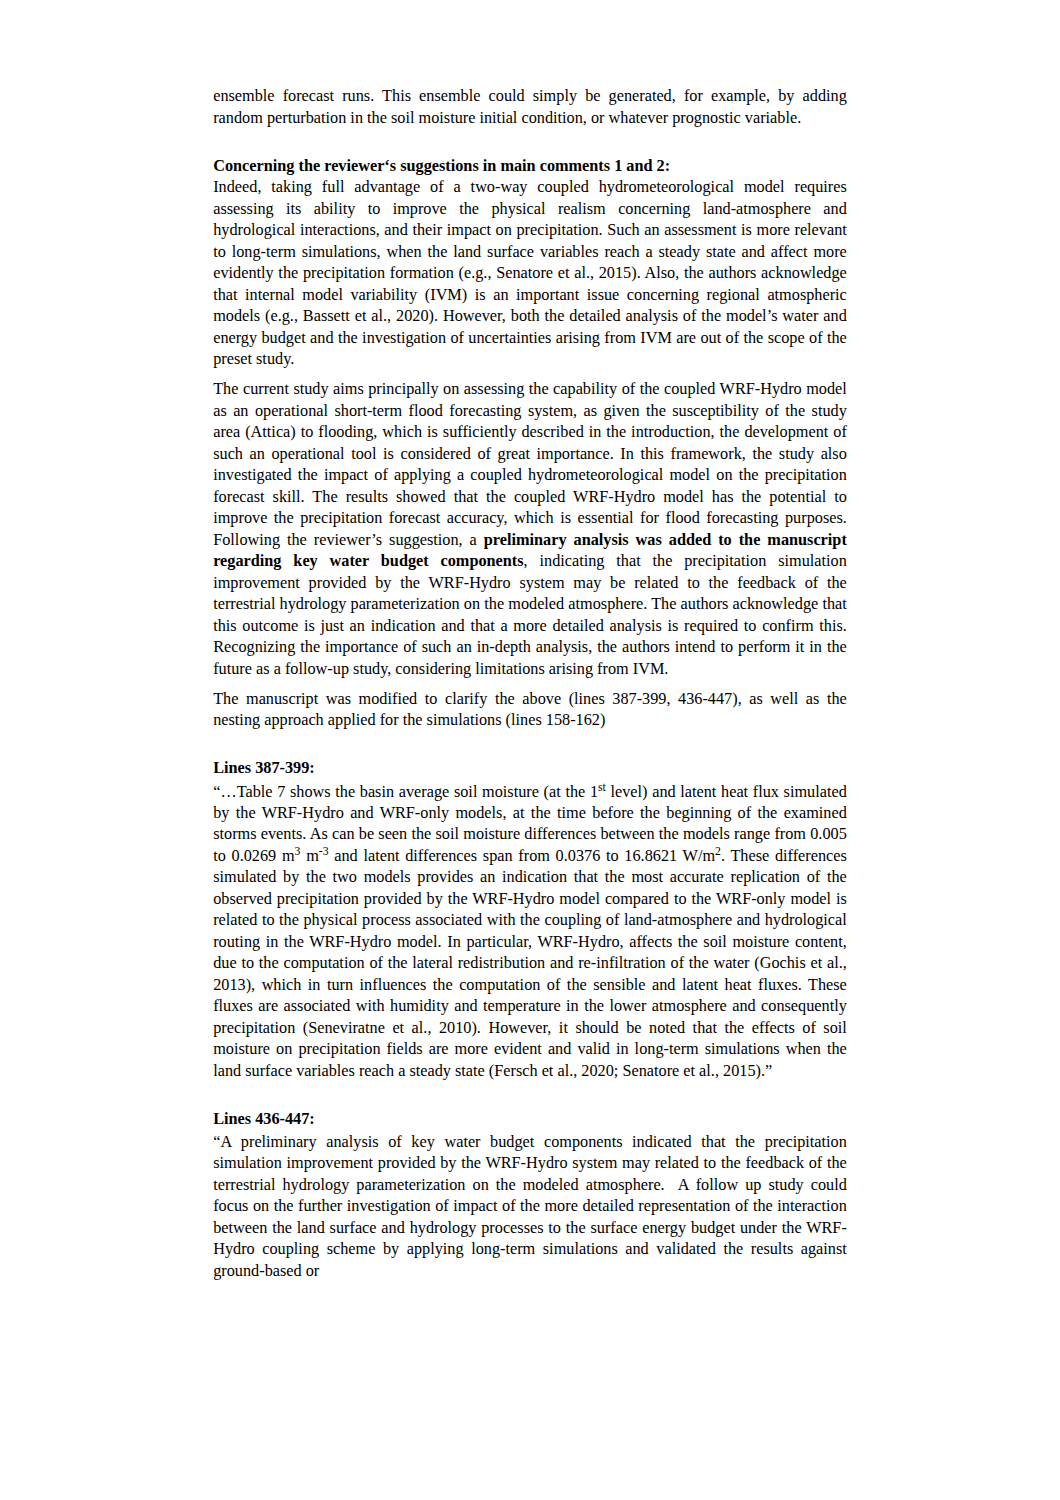ensemble forecast runs. This ensemble could simply be generated, for example, by adding random perturbation in the soil moisture initial condition, or whatever prognostic variable.
Concerning the reviewer‘s suggestions in main comments 1 and 2:
Indeed, taking full advantage of a two-way coupled hydrometeorological model requires assessing its ability to improve the physical realism concerning land-atmosphere and hydrological interactions, and their impact on precipitation. Such an assessment is more relevant to long-term simulations, when the land surface variables reach a steady state and affect more evidently the precipitation formation (e.g., Senatore et al., 2015). Also, the authors acknowledge that internal model variability (IVM) is an important issue concerning regional atmospheric models (e.g., Bassett et al., 2020). However, both the detailed analysis of the model’s water and energy budget and the investigation of uncertainties arising from IVM are out of the scope of the preset study.
The current study aims principally on assessing the capability of the coupled WRF-Hydro model as an operational short-term flood forecasting system, as given the susceptibility of the study area (Attica) to flooding, which is sufficiently described in the introduction, the development of such an operational tool is considered of great importance. In this framework, the study also investigated the impact of applying a coupled hydrometeorological model on the precipitation forecast skill. The results showed that the coupled WRF-Hydro model has the potential to improve the precipitation forecast accuracy, which is essential for flood forecasting purposes. Following the reviewer’s suggestion, a preliminary analysis was added to the manuscript regarding key water budget components, indicating that the precipitation simulation improvement provided by the WRF-Hydro system may be related to the feedback of the terrestrial hydrology parameterization on the modeled atmosphere. The authors acknowledge that this outcome is just an indication and that a more detailed analysis is required to confirm this. Recognizing the importance of such an in-depth analysis, the authors intend to perform it in the future as a follow-up study, considering limitations arising from IVM.
The manuscript was modified to clarify the above (lines 387-399, 436-447), as well as the nesting approach applied for the simulations (lines 158-162)
Lines 387-399:
“…Table 7 shows the basin average soil moisture (at the 1st level) and latent heat flux simulated by the WRF-Hydro and WRF-only models, at the time before the beginning of the examined storms events. As can be seen the soil moisture differences between the models range from 0.005 to 0.0269 m3 m-3 and latent differences span from 0.0376 to 16.8621 W/m2. These differences simulated by the two models provides an indication that the most accurate replication of the observed precipitation provided by the WRF-Hydro model compared to the WRF-only model is related to the physical process associated with the coupling of land-atmosphere and hydrological routing in the WRF-Hydro model. In particular, WRF-Hydro, affects the soil moisture content, due to the computation of the lateral redistribution and re-infiltration of the water (Gochis et al., 2013), which in turn influences the computation of the sensible and latent heat fluxes. These fluxes are associated with humidity and temperature in the lower atmosphere and consequently precipitation (Seneviratne et al., 2010). However, it should be noted that the effects of soil moisture on precipitation fields are more evident and valid in long-term simulations when the land surface variables reach a steady state (Fersch et al., 2020; Senatore et al., 2015).”
Lines 436-447:
“A preliminary analysis of key water budget components indicated that the precipitation simulation improvement provided by the WRF-Hydro system may related to the feedback of the terrestrial hydrology parameterization on the modeled atmosphere. A follow up study could focus on the further investigation of impact of the more detailed representation of the interaction between the land surface and hydrology processes to the surface energy budget under the WRF-Hydro coupling scheme by applying long-term simulations and validated the results against ground-based or